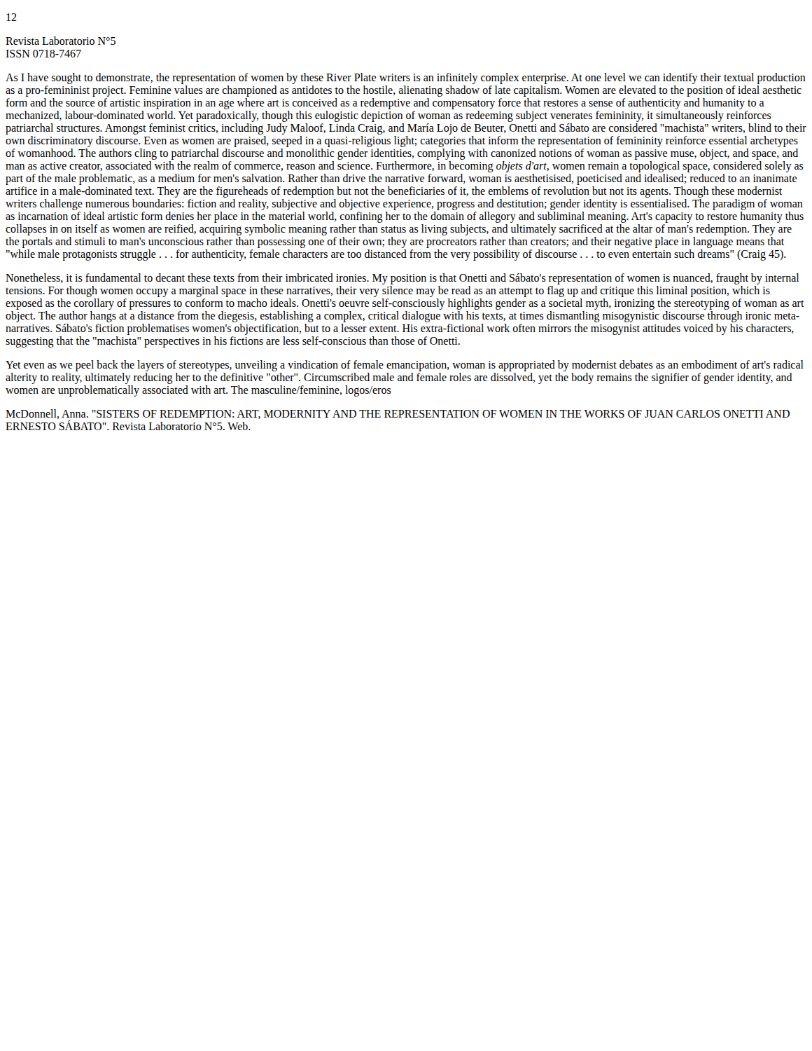12
Revista Laboratorio N°5
ISSN 0718-7467
As I have sought to demonstrate, the representation of women by these River Plate writers is an infinitely complex enterprise. At one level we can identify their textual production as a pro-femininist project. Feminine values are championed as antidotes to the hostile, alienating shadow of late capitalism. Women are elevated to the position of ideal aesthetic form and the source of artistic inspiration in an age where art is conceived as a redemptive and compensatory force that restores a sense of authenticity and humanity to a mechanized, labour-dominated world. Yet paradoxically, though this eulogistic depiction of woman as redeeming subject venerates femininity, it simultaneously reinforces patriarchal structures. Amongst feminist critics, including Judy Maloof, Linda Craig, and María Lojo de Beuter, Onetti and Sábato are considered "machista" writers, blind to their own discriminatory discourse. Even as women are praised, seeped in a quasi-religious light; categories that inform the representation of femininity reinforce essential archetypes of womanhood. The authors cling to patriarchal discourse and monolithic gender identities, complying with canonized notions of woman as passive muse, object, and space, and man as active creator, associated with the realm of commerce, reason and science. Furthermore, in becoming objets d'art, women remain a topological space, considered solely as part of the male problematic, as a medium for men's salvation. Rather than drive the narrative forward, woman is aesthetisised, poeticised and idealised; reduced to an inanimate artifice in a male-dominated text. They are the figureheads of redemption but not the beneficiaries of it, the emblems of revolution but not its agents. Though these modernist writers challenge numerous boundaries: fiction and reality, subjective and objective experience, progress and destitution; gender identity is essentialised. The paradigm of woman as incarnation of ideal artistic form denies her place in the material world, confining her to the domain of allegory and subliminal meaning. Art's capacity to restore humanity thus collapses in on itself as women are reified, acquiring symbolic meaning rather than status as living subjects, and ultimately sacrificed at the altar of man's redemption. They are the portals and stimuli to man's unconscious rather than possessing one of their own; they are procreators rather than creators; and their negative place in language means that "while male protagonists struggle . . . for authenticity, female characters are too distanced from the very possibility of discourse . . . to even entertain such dreams" (Craig 45).
Nonetheless, it is fundamental to decant these texts from their imbricated ironies. My position is that Onetti and Sábato's representation of women is nuanced, fraught by internal tensions. For though women occupy a marginal space in these narratives, their very silence may be read as an attempt to flag up and critique this liminal position, which is exposed as the corollary of pressures to conform to macho ideals. Onetti's oeuvre self-consciously highlights gender as a societal myth, ironizing the stereotyping of woman as art object. The author hangs at a distance from the diegesis, establishing a complex, critical dialogue with his texts, at times dismantling misogynistic discourse through ironic meta-narratives. Sábato's fiction problematises women's objectification, but to a lesser extent. His extra-fictional work often mirrors the misogynist attitudes voiced by his characters, suggesting that the "machista" perspectives in his fictions are less self-conscious than those of Onetti.
Yet even as we peel back the layers of stereotypes, unveiling a vindication of female emancipation, woman is appropriated by modernist debates as an embodiment of art's radical alterity to reality, ultimately reducing her to the definitive "other". Circumscribed male and female roles are dissolved, yet the body remains the signifier of gender identity, and women are unproblematically associated with art. The masculine/feminine, logos/eros
McDonnell, Anna. "SISTERS OF REDEMPTION: ART, MODERNITY AND THE REPRESENTATION OF WOMEN IN THE WORKS OF JUAN CARLOS ONETTI AND ERNESTO SÁBATO". Revista Laboratorio N°5. Web.